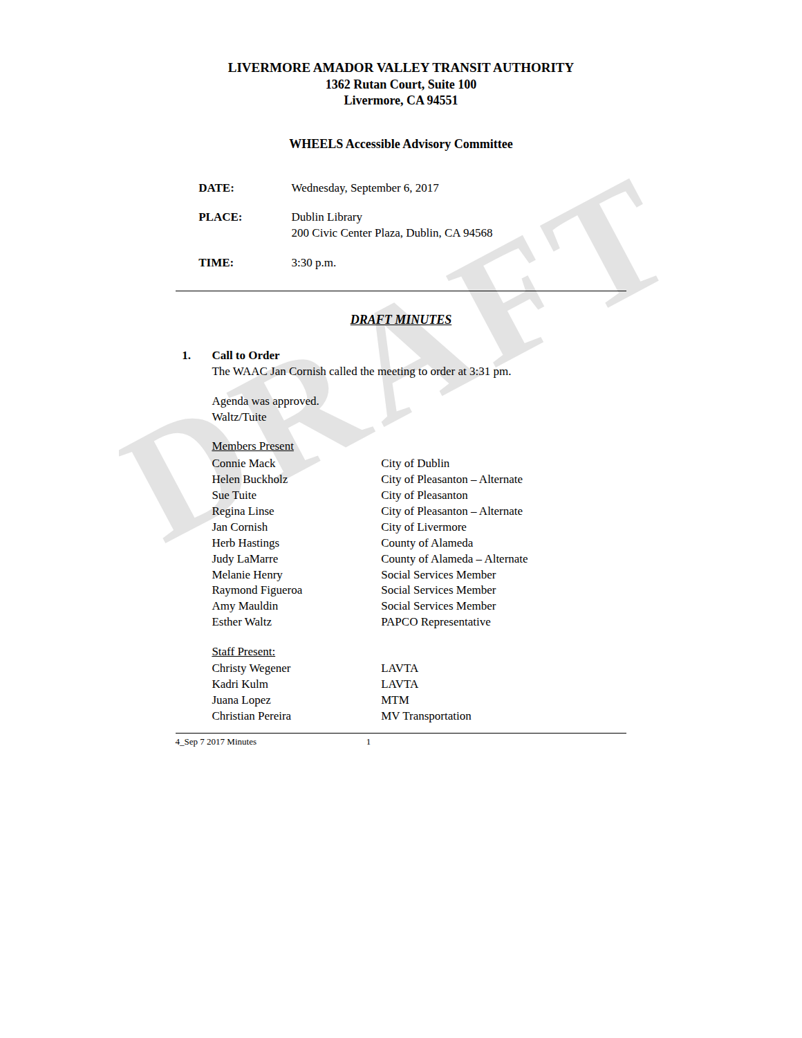DRAFT
LIVERMORE AMADOR VALLEY TRANSIT AUTHORITY
1362 Rutan Court, Suite 100
Livermore, CA 94551
WHEELS Accessible Advisory Committee
| DATE: | Wednesday, September 6, 2017 |
| PLACE: | Dublin Library 200 Civic Center Plaza, Dublin, CA 94568 |
| TIME: | 3:30 p.m. |
DRAFT MINUTES
1.
Call to Order
The WAAC Jan Cornish called the meeting to order at 3:31 pm.
Agenda was approved.
Waltz/Tuite
Members Present
| Connie Mack | City of Dublin |
| Helen Buckholz | City of Pleasanton – Alternate |
| Sue Tuite | City of Pleasanton |
| Regina Linse | City of Pleasanton – Alternate |
| Jan Cornish | City of Livermore |
| Herb Hastings | County of Alameda |
| Judy LaMarre | County of Alameda – Alternate |
| Melanie Henry | Social Services Member |
| Raymond Figueroa | Social Services Member |
| Amy Mauldin | Social Services Member |
| Esther Waltz | PAPCO Representative |
Staff Present:
| Christy Wegener | LAVTA |
| Kadri Kulm | LAVTA |
| Juana Lopez | MTM |
| Christian Pereira | MV Transportation |
4_Sep 7 2017 Minutes
1